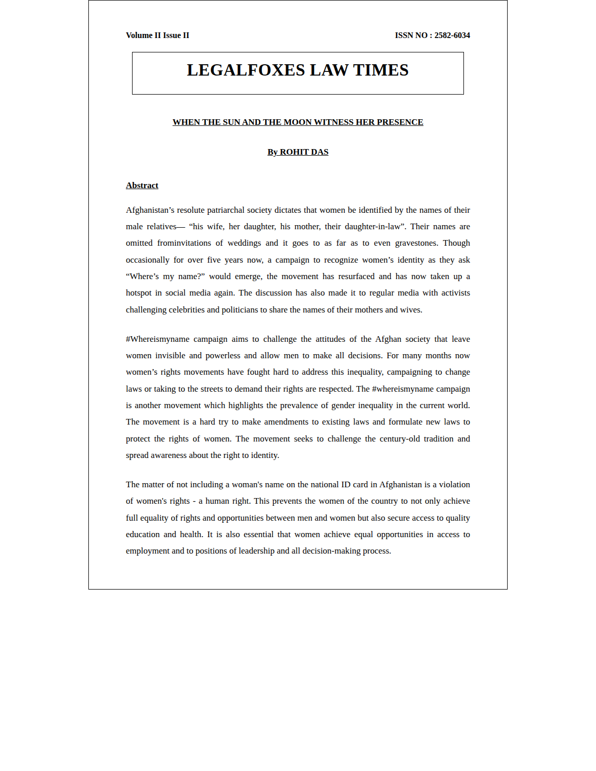Volume II Issue II ISSN NO : 2582-6034
LEGALFOXES LAW TIMES
WHEN THE SUN AND THE MOON WITNESS HER PRESENCE
By ROHIT DAS
Abstract
Afghanistan’s resolute patriarchal society dictates that women be identified by the names of their male relatives— “his wife, her daughter, his mother, their daughter-in-law”. Their names are omitted frominvitations of weddings and it goes to as far as to even gravestones. Though occasionally for over five years now, a campaign to recognize women’s identity as they ask “Where’s my name?” would emerge, the movement has resurfaced and has now taken up a hotspot in social media again. The discussion has also made it to regular media with activists challenging celebrities and politicians to share the names of their mothers and wives.
#Whereismyname campaign aims to challenge the attitudes of the Afghan society that leave women invisible and powerless and allow men to make all decisions. For many months now women’s rights movements have fought hard to address this inequality, campaigning to change laws or taking to the streets to demand their rights are respected. The #whereismyname campaign is another movement which highlights the prevalence of gender inequality in the current world. The movement is a hard try to make amendments to existing laws and formulate new laws to protect the rights of women. The movement seeks to challenge the century-old tradition and spread awareness about the right to identity.
The matter of not including a woman's name on the national ID card in Afghanistan is a violation of women's rights - a human right. This prevents the women of the country to not only achieve full equality of rights and opportunities between men and women but also secure access to quality education and health. It is also essential that women achieve equal opportunities in access to employment and to positions of leadership and all decision-making process.